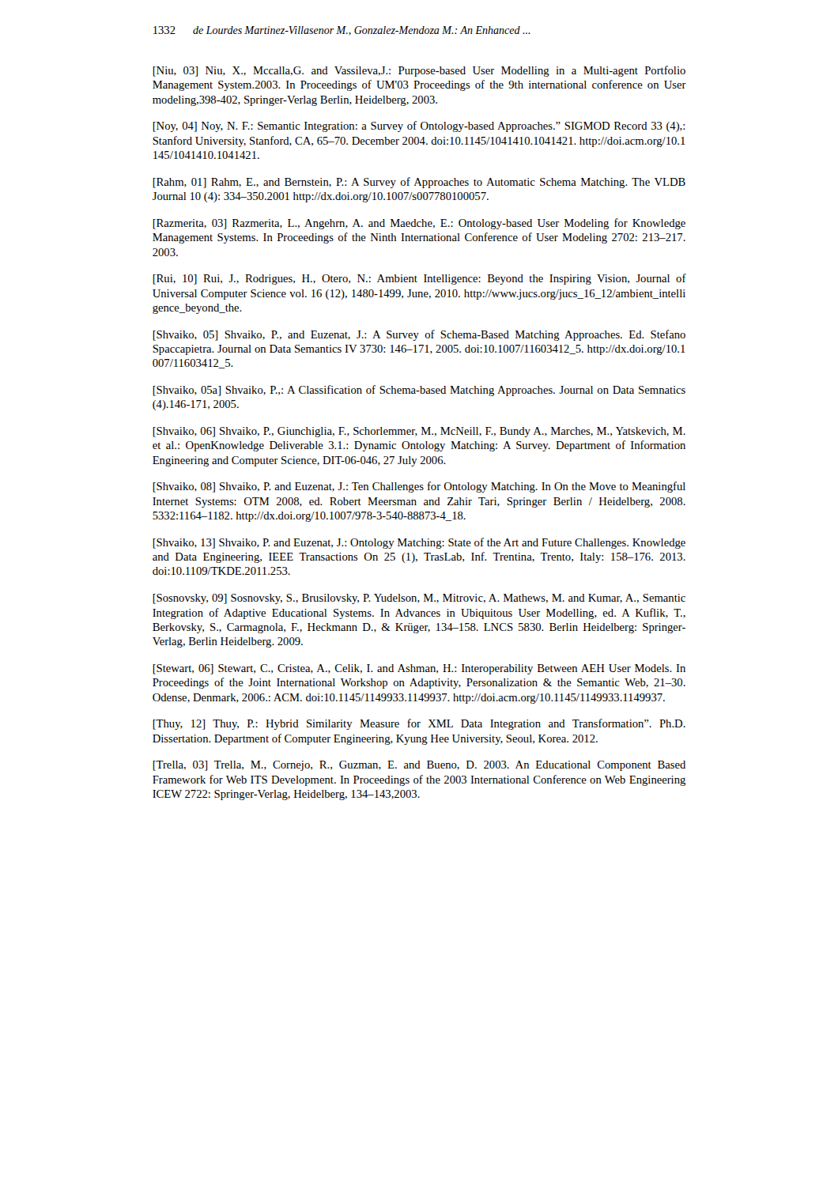1332 de Lourdes Martinez-Villasenor M., Gonzalez-Mendoza M.: An Enhanced ...
[Niu, 03] Niu, X., Mccalla,G. and Vassileva,J.: Purpose-based User Modelling in a Multi-agent Portfolio Management System.2003. In Proceedings of UM'03 Proceedings of the 9th international conference on User modeling,398-402, Springer-Verlag Berlin, Heidelberg, 2003.
[Noy, 04] Noy, N. F.: Semantic Integration: a Survey of Ontology-based Approaches.” SIGMOD Record 33 (4),: Stanford University, Stanford, CA, 65–70. December 2004. doi:10.1145/1041410.1041421. http://doi.acm.org/10.1145/1041410.1041421.
[Rahm, 01] Rahm, E., and Bernstein, P.: A Survey of Approaches to Automatic Schema Matching. The VLDB Journal 10 (4): 334–350.2001 http://dx.doi.org/10.1007/s007780100057.
[Razmerita, 03] Razmerita, L., Angehrn, A. and Maedche, E.: Ontology-based User Modeling for Knowledge Management Systems. In Proceedings of the Ninth International Conference of User Modeling 2702: 213–217. 2003.
[Rui, 10] Rui, J., Rodrigues, H., Otero, N.: Ambient Intelligence: Beyond the Inspiring Vision, Journal of Universal Computer Science vol. 16 (12), 1480-1499, June, 2010. http://www.jucs.org/jucs_16_12/ambient_intelligence_beyond_the.
[Shvaiko, 05] Shvaiko, P., and Euzenat, J.: A Survey of Schema-Based Matching Approaches. Ed. Stefano Spaccapietra. Journal on Data Semantics IV 3730: 146–171, 2005. doi:10.1007/11603412_5. http://dx.doi.org/10.1007/11603412_5.
[Shvaiko, 05a] Shvaiko, P.,: A Classification of Schema-based Matching Approaches. Journal on Data Semnatics (4).146-171, 2005.
[Shvaiko, 06] Shvaiko, P., Giunchiglia, F., Schorlemmer, M., McNeill, F., Bundy A., Marches, M., Yatskevich, M. et al.: OpenKnowledge Deliverable 3.1.: Dynamic Ontology Matching: A Survey. Department of Information Engineering and Computer Science, DIT-06-046, 27 July 2006.
[Shvaiko, 08] Shvaiko, P. and Euzenat, J.: Ten Challenges for Ontology Matching. In On the Move to Meaningful Internet Systems: OTM 2008, ed. Robert Meersman and Zahir Tari, Springer Berlin / Heidelberg, 2008. 5332:1164–1182. http://dx.doi.org/10.1007/978-3-540-88873-4_18.
[Shvaiko, 13] Shvaiko, P. and Euzenat, J.: Ontology Matching: State of the Art and Future Challenges. Knowledge and Data Engineering, IEEE Transactions On 25 (1), TrasLab, Inf. Trentina, Trento, Italy: 158–176. 2013. doi:10.1109/TKDE.2011.253.
[Sosnovsky, 09] Sosnovsky, S., Brusilovsky, P. Yudelson, M., Mitrovic, A. Mathews, M. and Kumar, A., Semantic Integration of Adaptive Educational Systems. In Advances in Ubiquitous User Modelling, ed. A Kuflik, T., Berkovsky, S., Carmagnola, F., Heckmann D., & Krüger, 134–158. LNCS 5830. Berlin Heidelberg: Springer-Verlag, Berlin Heidelberg. 2009.
[Stewart, 06] Stewart, C., Cristea, A., Celik, I. and Ashman, H.: Interoperability Between AEH User Models. In Proceedings of the Joint International Workshop on Adaptivity, Personalization & the Semantic Web, 21–30. Odense, Denmark, 2006.: ACM. doi:10.1145/1149933.1149937. http://doi.acm.org/10.1145/1149933.1149937.
[Thuy, 12] Thuy, P.: Hybrid Similarity Measure for XML Data Integration and Transformation”. Ph.D. Dissertation. Department of Computer Engineering, Kyung Hee University, Seoul, Korea. 2012.
[Trella, 03] Trella, M., Cornejo, R., Guzman, E. and Bueno, D. 2003. An Educational Component Based Framework for Web ITS Development. In Proceedings of the 2003 International Conference on Web Engineering ICEW 2722: Springer-Verlag, Heidelberg, 134–143,2003.